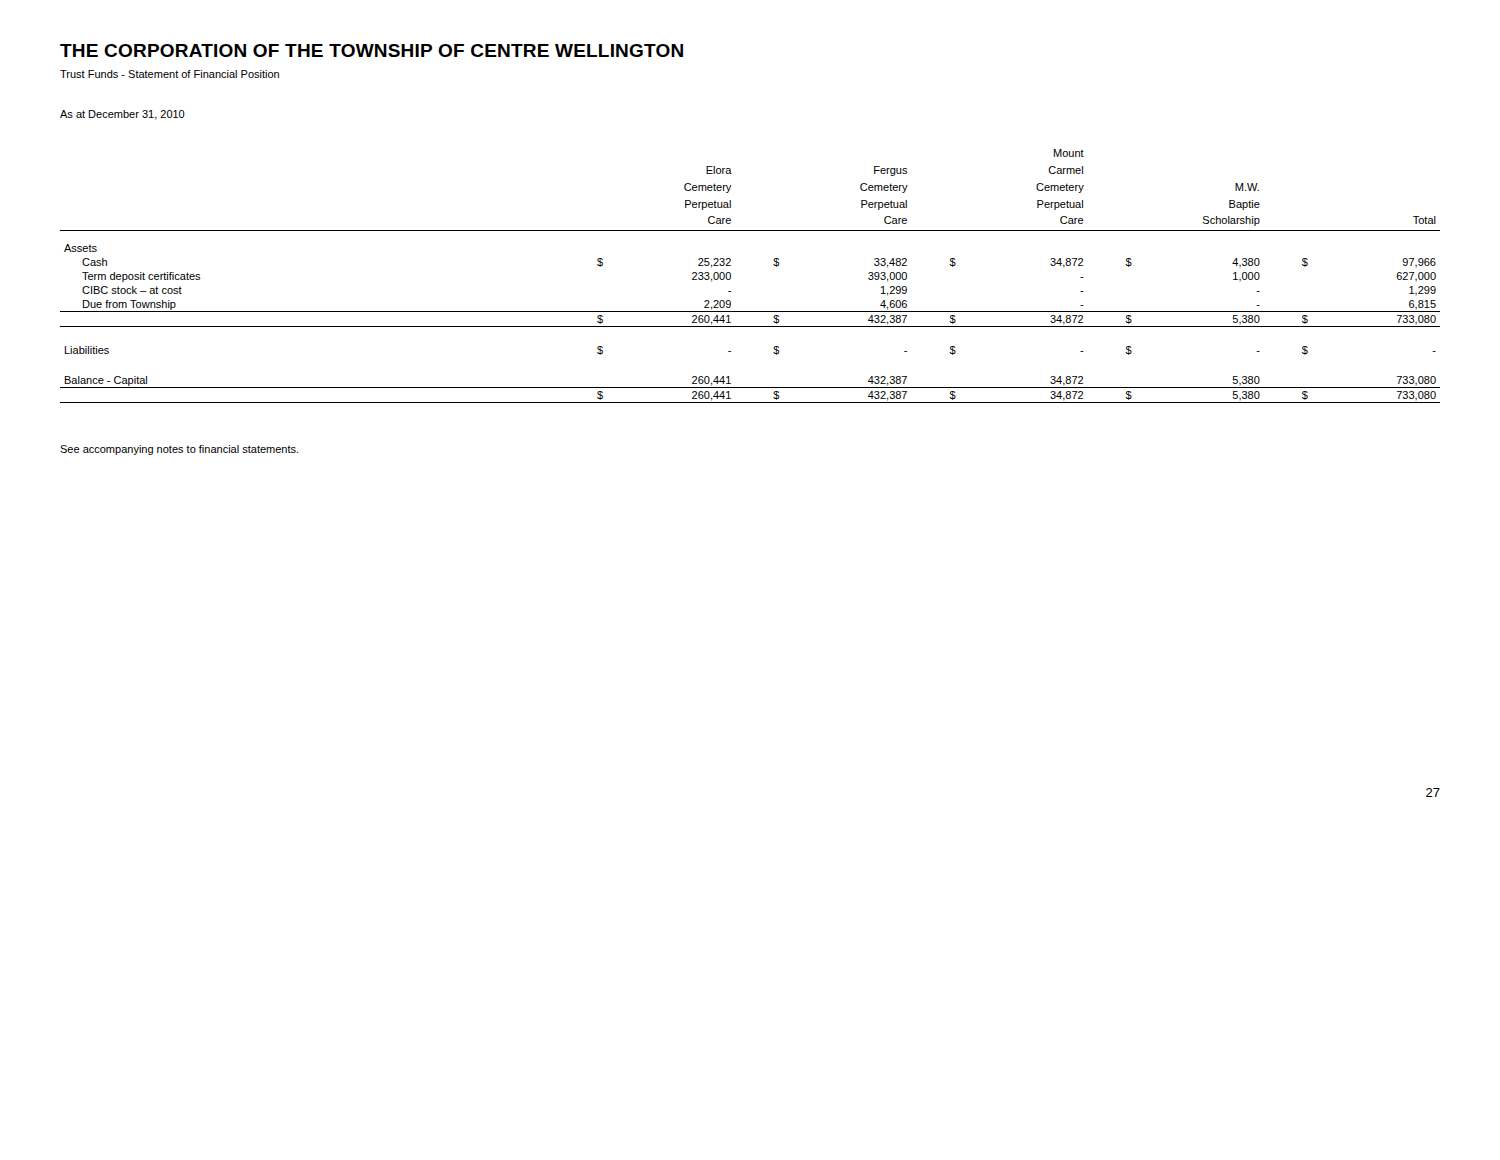THE CORPORATION OF THE TOWNSHIP OF CENTRE WELLINGTON
Trust Funds - Statement of Financial Position
As at December 31, 2010
| | | | Mount | | |
| --- | --- | --- | --- | --- | --- |
| | Elora | Fergus | Carmel | | |
| | Cemetery | Cemetery | Cemetery | M.W. | |
| | Perpetual | Perpetual | Perpetual | Baptie | |
| | Care | Care | Care | Scholarship | Total |
| Assets | |
| Cash | $ | 25,232 | $ | 33,482 | $ | 34,872 | $ | 4,380 | $ | 97,966 |
| Term deposit certificates | | 233,000 | | 393,000 | | - | | 1,000 | | 627,000 |
| CIBC stock – at cost | | - | | 1,299 | | - | | - | | 1,299 |
| Due from Township | | 2,209 | | 4,606 | | - | | - | | 6,815 |
| | $ | 260,441 | $ | 432,387 | $ | 34,872 | $ | 5,380 | $ | 733,080 |
| Liabilities | $ | - | $ | - | $ | - | $ | - | $ | - |
| Balance - Capital | | 260,441 | | 432,387 | | 34,872 | | 5,380 | | 733,080 |
| | $ | 260,441 | $ | 432,387 | $ | 34,872 | $ | 5,380 | $ | 733,080 |
See accompanying notes to financial statements.
27